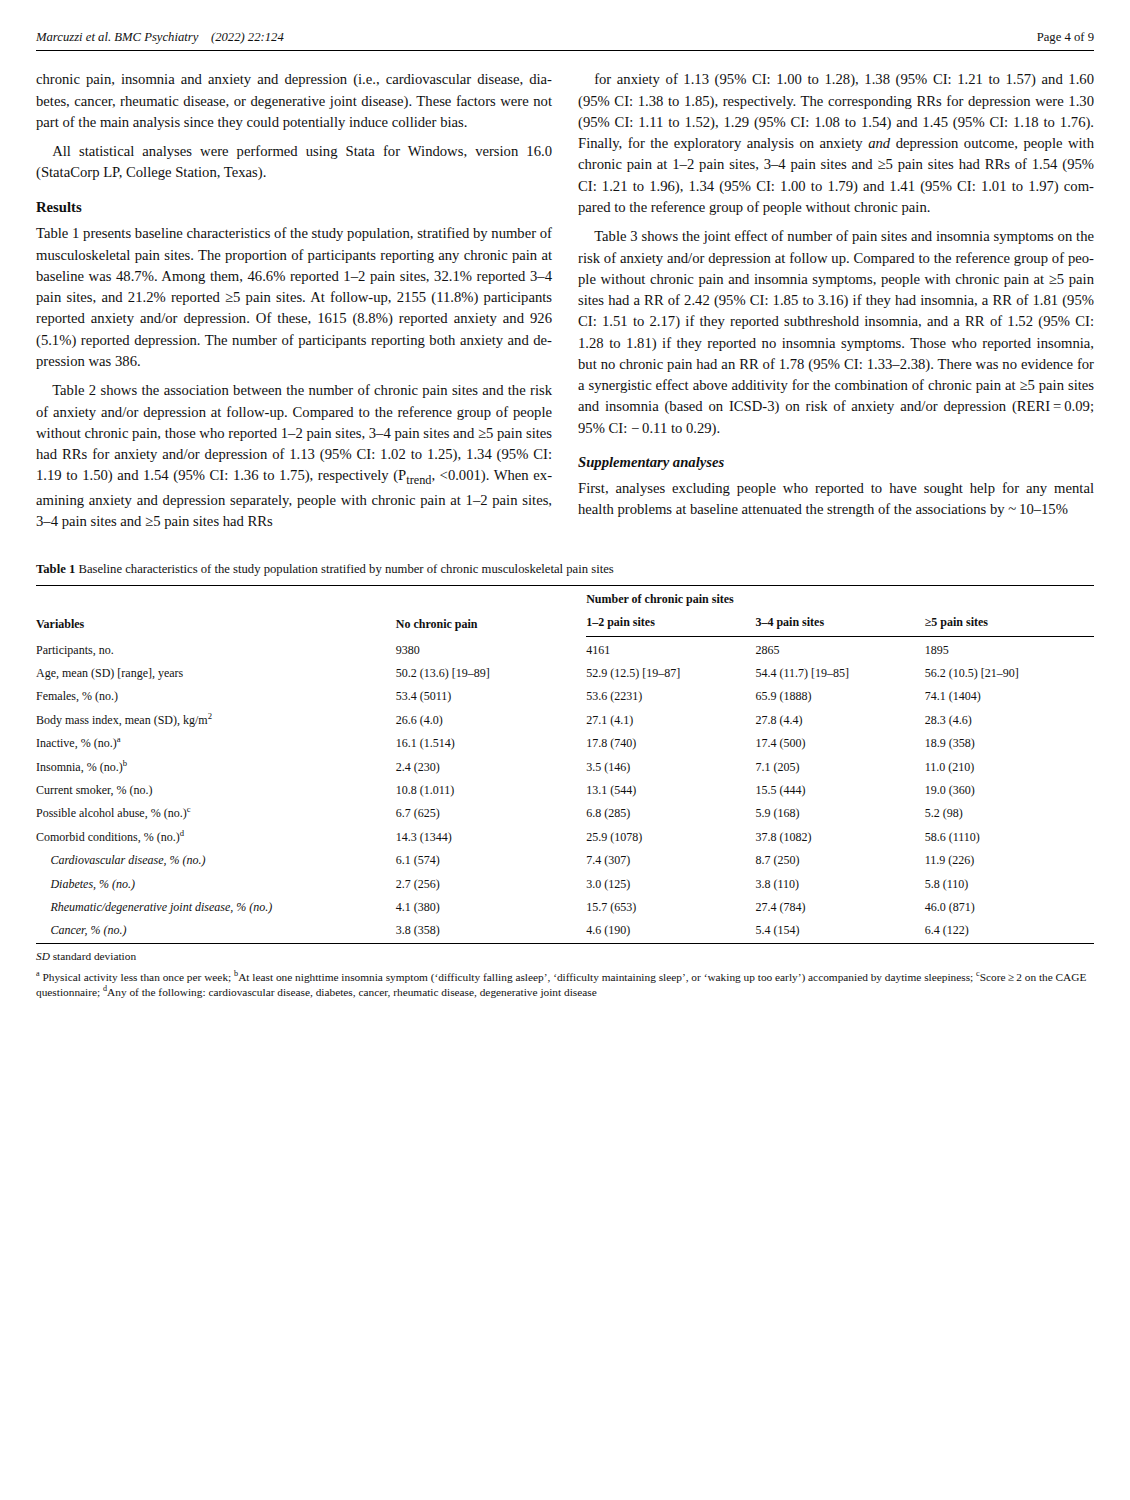Marcuzzi et al. BMC Psychiatry (2022) 22:124
Page 4 of 9
chronic pain, insomnia and anxiety and depression (i.e., cardiovascular disease, diabetes, cancer, rheumatic disease, or degenerative joint disease). These factors were not part of the main analysis since they could potentially induce collider bias.
All statistical analyses were performed using Stata for Windows, version 16.0 (StataCorp LP, College Station, Texas).
Results
Table 1 presents baseline characteristics of the study population, stratified by number of musculoskeletal pain sites. The proportion of participants reporting any chronic pain at baseline was 48.7%. Among them, 46.6% reported 1–2 pain sites, 32.1% reported 3–4 pain sites, and 21.2% reported ≥5 pain sites. At follow-up, 2155 (11.8%) participants reported anxiety and/or depression. Of these, 1615 (8.8%) reported anxiety and 926 (5.1%) reported depression. The number of participants reporting both anxiety and depression was 386.
Table 2 shows the association between the number of chronic pain sites and the risk of anxiety and/or depression at follow-up. Compared to the reference group of people without chronic pain, those who reported 1–2 pain sites, 3–4 pain sites and ≥5 pain sites had RRs for anxiety and/or depression of 1.13 (95% CI: 1.02 to 1.25), 1.34 (95% CI: 1.19 to 1.50) and 1.54 (95% CI: 1.36 to 1.75), respectively (Ptrend, <0.001). When examining anxiety and depression separately, people with chronic pain at 1–2 pain sites, 3–4 pain sites and ≥5 pain sites had RRs
for anxiety of 1.13 (95% CI: 1.00 to 1.28), 1.38 (95% CI: 1.21 to 1.57) and 1.60 (95% CI: 1.38 to 1.85), respectively. The corresponding RRs for depression were 1.30 (95% CI: 1.11 to 1.52), 1.29 (95% CI: 1.08 to 1.54) and 1.45 (95% CI: 1.18 to 1.76). Finally, for the exploratory analysis on anxiety and depression outcome, people with chronic pain at 1–2 pain sites, 3–4 pain sites and ≥5 pain sites had RRs of 1.54 (95% CI: 1.21 to 1.96), 1.34 (95% CI: 1.00 to 1.79) and 1.41 (95% CI: 1.01 to 1.97) compared to the reference group of people without chronic pain.
Table 3 shows the joint effect of number of pain sites and insomnia symptoms on the risk of anxiety and/or depression at follow up. Compared to the reference group of people without chronic pain and insomnia symptoms, people with chronic pain at ≥5 pain sites had a RR of 2.42 (95% CI: 1.85 to 3.16) if they had insomnia, a RR of 1.81 (95% CI: 1.51 to 2.17) if they reported subthreshold insomnia, and a RR of 1.52 (95% CI: 1.28 to 1.81) if they reported no insomnia symptoms. Those who reported insomnia, but no chronic pain had an RR of 1.78 (95% CI: 1.33–2.38). There was no evidence for a synergistic effect above additivity for the combination of chronic pain at ≥5 pain sites and insomnia (based on ICSD-3) on risk of anxiety and/or depression (RERI = 0.09; 95% CI: − 0.11 to 0.29).
Supplementary analyses
First, analyses excluding people who reported to have sought help for any mental health problems at baseline attenuated the strength of the associations by ~ 10–15%
Table 1 Baseline characteristics of the study population stratified by number of chronic musculoskeletal pain sites
| Variables | No chronic pain | Number of chronic pain sites |
| --- | --- | --- |
| 1–2 pain sites | 3–4 pain sites | ≥5 pain sites |
| Participants, no. | 9380 | 4161 | 2865 | 1895 |
| Age, mean (SD) [range], years | 50.2 (13.6) [19–89] | 52.9 (12.5) [19–87] | 54.4 (11.7) [19–85] | 56.2 (10.5) [21–90] |
| Females, % (no.) | 53.4 (5011) | 53.6 (2231) | 65.9 (1888) | 74.1 (1404) |
| Body mass index, mean (SD), kg/m 2 | 26.6 (4.0) | 27.1 (4.1) | 27.8 (4.4) | 28.3 (4.6) |
| Inactive, % (no.) a | 16.1 (1.514) | 17.8 (740) | 17.4 (500) | 18.9 (358) |
| Insomnia, % (no.) b | 2.4 (230) | 3.5 (146) | 7.1 (205) | 11.0 (210) |
| Current smoker, % (no.) | 10.8 (1.011) | 13.1 (544) | 15.5 (444) | 19.0 (360) |
| Possible alcohol abuse, % (no.) c | 6.7 (625) | 6.8 (285) | 5.9 (168) | 5.2 (98) |
| Comorbid conditions, % (no.) d | 14.3 (1344) | 25.9 (1078) | 37.8 (1082) | 58.6 (1110) |
| Cardiovascular disease, % (no.) | 6.1 (574) | 7.4 (307) | 8.7 (250) | 11.9 (226) |
| Diabetes, % (no.) | 2.7 (256) | 3.0 (125) | 3.8 (110) | 5.8 (110) |
| Rheumatic/degenerative joint disease, % (no.) | 4.1 (380) | 15.7 (653) | 27.4 (784) | 46.0 (871) |
| Cancer, % (no.) | 3.8 (358) | 4.6 (190) | 5.4 (154) | 6.4 (122) |
SD standard deviation
a Physical activity less than once per week; bAt least one nighttime insomnia symptom (‘difficulty falling asleep’, ‘difficulty maintaining sleep’, or ‘waking up too early’) accompanied by daytime sleepiness; cScore ≥ 2 on the CAGE questionnaire; dAny of the following: cardiovascular disease, diabetes, cancer, rheumatic disease, degenerative joint disease